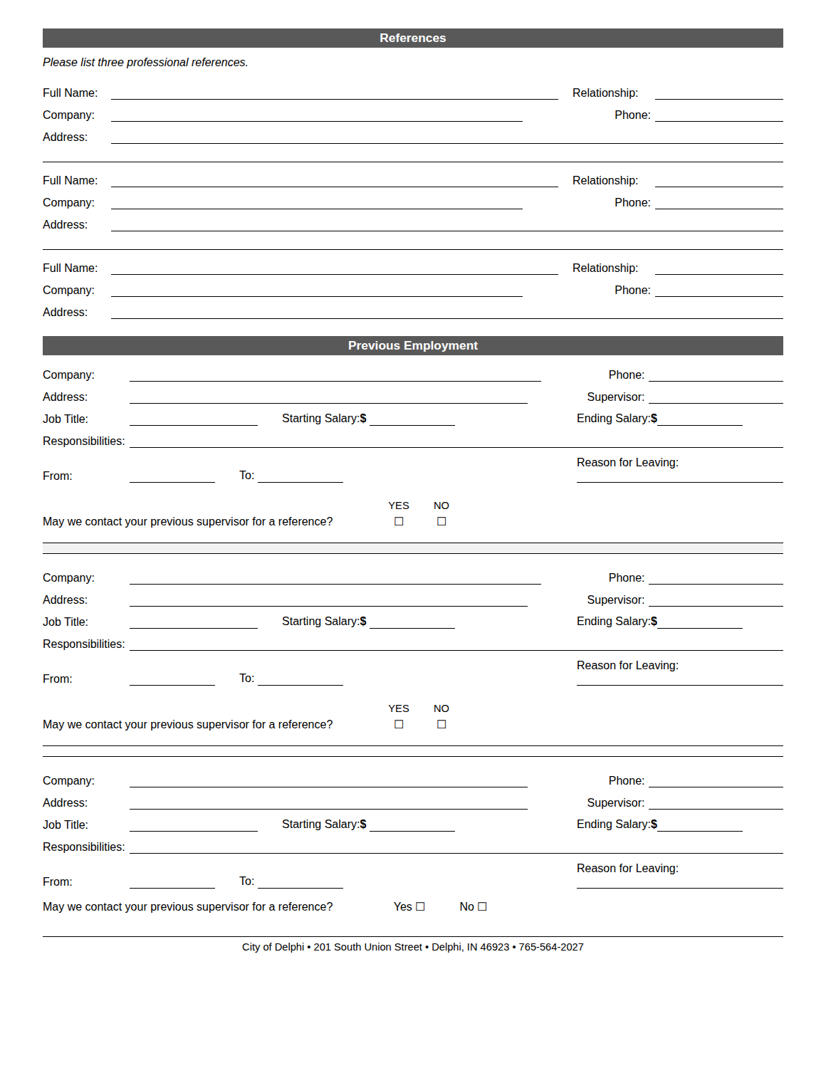References
Please list three professional references.
| Full Name: | | Relationship: | |
| Company: | | Phone: | |
| Address: | |
| Full Name: | | Relationship: | |
| Company: | | Phone: | |
| Address: | |
| Full Name: | | Relationship: | |
| Company: | | Phone: | |
| Address: | |
Previous Employment
| Company: | | Phone: | |
| Address: | | Supervisor: | |
| Job Title: | Starting Salary: $ | Ending Salary: $ |
| Responsibilities: | |
| From: | To: | Reason for Leaving: |
| | YES | NO | |
| May we contact your previous supervisor for a reference? | ☐ | ☐ | |
| Company: | | Phone: | |
| Address: | | Supervisor: | |
| Job Title: | Starting Salary: $ | Ending Salary: $ |
| Responsibilities: | |
| From: | To: | Reason for Leaving: |
| | YES | NO | |
| May we contact your previous supervisor for a reference? | ☐ | ☐ | |
| Company: | | Phone: | |
| Address: | | Supervisor: | |
| Job Title: | Starting Salary: $ | Ending Salary: $ |
| Responsibilities: | |
| From: | To: | Reason for Leaving: |
| May we contact your previous supervisor for a reference? | Yes ☐ | No ☐ | |
City of Delphi • 201 South Union Street • Delphi, IN 46923 • 765-564-2027